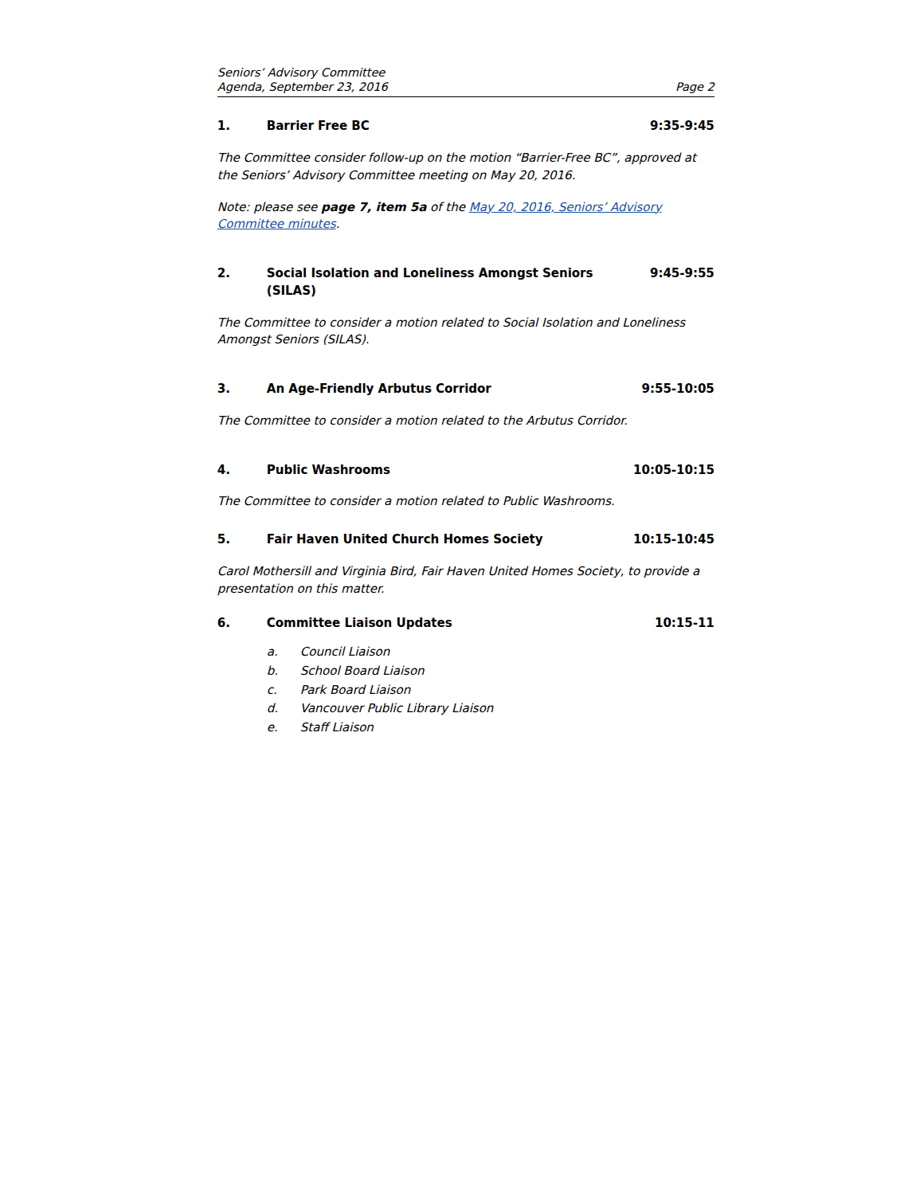Seniors’ Advisory Committee
Agenda, September 23, 2016 Page 2
1. Barrier Free BC 9:35-9:45
The Committee consider follow-up on the motion “Barrier-Free BC”, approved at the Seniors’ Advisory Committee meeting on May 20, 2016.
Note: please see page 7, item 5a of the May 20, 2016, Seniors’ Advisory Committee minutes.
2. Social Isolation and Loneliness Amongst Seniors (SILAS) 9:45-9:55
The Committee to consider a motion related to Social Isolation and Loneliness Amongst Seniors (SILAS).
3. An Age-Friendly Arbutus Corridor 9:55-10:05
The Committee to consider a motion related to the Arbutus Corridor.
4. Public Washrooms 10:05-10:15
The Committee to consider a motion related to Public Washrooms.
5. Fair Haven United Church Homes Society 10:15-10:45
Carol Mothersill and Virginia Bird, Fair Haven United Homes Society, to provide a presentation on this matter.
6. Committee Liaison Updates 10:15-11
a. Council Liaison
b. School Board Liaison
c. Park Board Liaison
d. Vancouver Public Library Liaison
e. Staff Liaison